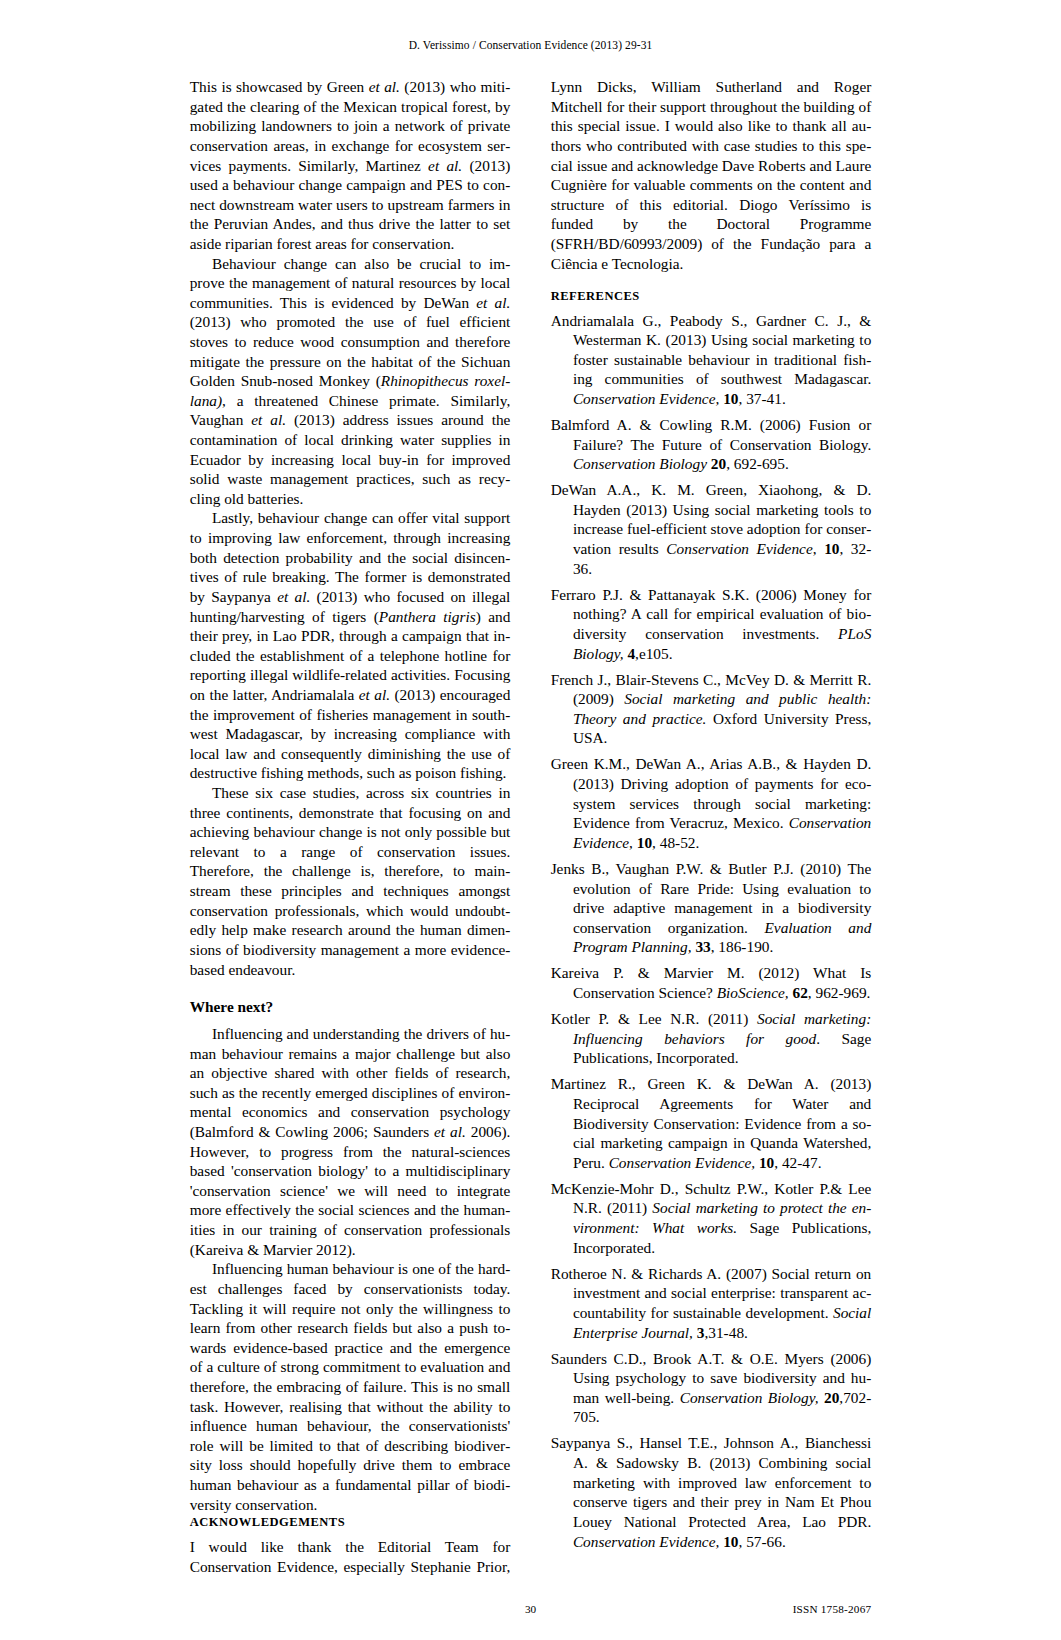D. Verissimo / Conservation Evidence (2013) 29-31
This is showcased by Green et al. (2013) who mitigated the clearing of the Mexican tropical forest, by mobilizing landowners to join a network of private conservation areas, in exchange for ecosystem services payments. Similarly, Martinez et al. (2013) used a behaviour change campaign and PES to connect downstream water users to upstream farmers in the Peruvian Andes, and thus drive the latter to set aside riparian forest areas for conservation.
Behaviour change can also be crucial to improve the management of natural resources by local communities. This is evidenced by DeWan et al. (2013) who promoted the use of fuel efficient stoves to reduce wood consumption and therefore mitigate the pressure on the habitat of the Sichuan Golden Snub-nosed Monkey (Rhinopithecus roxellana), a threatened Chinese primate. Similarly, Vaughan et al. (2013) address issues around the contamination of local drinking water supplies in Ecuador by increasing local buy-in for improved solid waste management practices, such as recycling old batteries.
Lastly, behaviour change can offer vital support to improving law enforcement, through increasing both detection probability and the social disincentives of rule breaking. The former is demonstrated by Saypanya et al. (2013) who focused on illegal hunting/harvesting of tigers (Panthera tigris) and their prey, in Lao PDR, through a campaign that included the establishment of a telephone hotline for reporting illegal wildlife-related activities. Focusing on the latter, Andriamalala et al. (2013) encouraged the improvement of fisheries management in southwest Madagascar, by increasing compliance with local law and consequently diminishing the use of destructive fishing methods, such as poison fishing.
These six case studies, across six countries in three continents, demonstrate that focusing on and achieving behaviour change is not only possible but relevant to a range of conservation issues. Therefore, the challenge is, therefore, to mainstream these principles and techniques amongst conservation professionals, which would undoubtedly help make research around the human dimensions of biodiversity management a more evidence-based endeavour.
Where next?
Influencing and understanding the drivers of human behaviour remains a major challenge but also an objective shared with other fields of research, such as the recently emerged disciplines of environmental economics and conservation psychology (Balmford & Cowling 2006; Saunders et al. 2006). However, to progress from the natural-sciences based 'conservation biology' to a multidisciplinary 'conservation science' we will need to integrate more effectively the social sciences and the humanities in our training of conservation professionals (Kareiva & Marvier 2012).
Influencing human behaviour is one of the hardest challenges faced by conservationists today. Tackling it will require not only the willingness to learn from other research fields but also a push towards evidence-based practice and the emergence of a culture of strong commitment to evaluation and therefore, the embracing of failure. This is no small task. However, realising that without the ability to influence human behaviour, the conservationists' role will be limited to that of describing biodiversity loss should hopefully drive them to embrace human behaviour as a fundamental pillar of biodiversity conservation.
ACKNOWLEDGEMENTS
I would like thank the Editorial Team for Conservation Evidence, especially Stephanie Prior, Lynn Dicks, William Sutherland and Roger Mitchell for their support throughout the building of this special issue. I would also like to thank all authors who contributed with case studies to this special issue and acknowledge Dave Roberts and Laure Cugnière for valuable comments on the content and structure of this editorial. Diogo Veríssimo is funded by the Doctoral Programme (SFRH/BD/60993/2009) of the Fundação para a Ciência e Tecnologia.
REFERENCES
Andriamalala G., Peabody S., Gardner C. J., & Westerman K. (2013) Using social marketing to foster sustainable behaviour in traditional fishing communities of southwest Madagascar. Conservation Evidence, 10, 37-41.
Balmford A. & Cowling R.M. (2006) Fusion or Failure? The Future of Conservation Biology. Conservation Biology 20, 692-695.
DeWan A.A., K. M. Green, Xiaohong, & D. Hayden (2013) Using social marketing tools to increase fuel-efficient stove adoption for conservation results Conservation Evidence, 10, 32-36.
Ferraro P.J. & Pattanayak S.K. (2006) Money for nothing? A call for empirical evaluation of biodiversity conservation investments. PLoS Biology, 4,e105.
French J., Blair-Stevens C., McVey D. & Merritt R. (2009) Social marketing and public health: Theory and practice. Oxford University Press, USA.
Green K.M., DeWan A., Arias A.B., & Hayden D. (2013) Driving adoption of payments for ecosystem services through social marketing: Evidence from Veracruz, Mexico. Conservation Evidence, 10, 48-52.
Jenks B., Vaughan P.W. & Butler P.J. (2010) The evolution of Rare Pride: Using evaluation to drive adaptive management in a biodiversity conservation organization. Evaluation and Program Planning, 33, 186-190.
Kareiva P. & Marvier M. (2012) What Is Conservation Science? BioScience, 62, 962-969.
Kotler P. & Lee N.R. (2011) Social marketing: Influencing behaviors for good. Sage Publications, Incorporated.
Martinez R., Green K. & DeWan A. (2013) Reciprocal Agreements for Water and Biodiversity Conservation: Evidence from a social marketing campaign in Quanda Watershed, Peru. Conservation Evidence, 10, 42-47.
McKenzie-Mohr D., Schultz P.W., Kotler P.& Lee N.R. (2011) Social marketing to protect the environment: What works. Sage Publications, Incorporated.
Rotheroe N. & Richards A. (2007) Social return on investment and social enterprise: transparent accountability for sustainable development. Social Enterprise Journal, 3,31-48.
Saunders C.D., Brook A.T. & O.E. Myers (2006) Using psychology to save biodiversity and human well‐being. Conservation Biology, 20,702-705.
Saypanya S., Hansel T.E., Johnson A., Bianchessi A. & Sadowsky B. (2013) Combining social marketing with improved law enforcement to conserve tigers and their prey in Nam Et Phou Louey National Protected Area, Lao PDR. Conservation Evidence, 10, 57-66.
30 ISSN 1758-2067